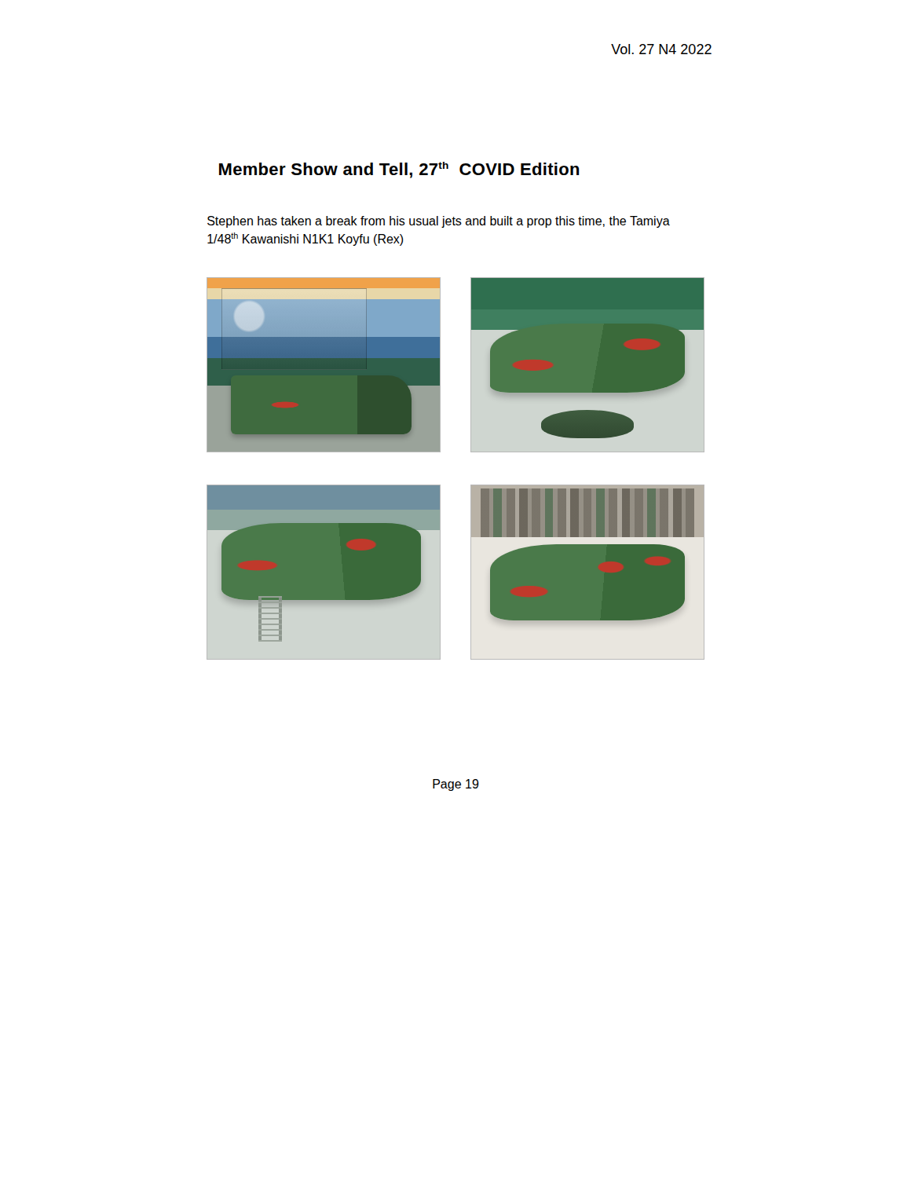Vol. 27 N4 2022
Member Show and Tell, 27th COVID Edition
Stephen has taken a break from his usual jets and built a prop this time, the Tamiya 1/48th Kawanishi N1K1 Koyfu (Rex)
Page 19